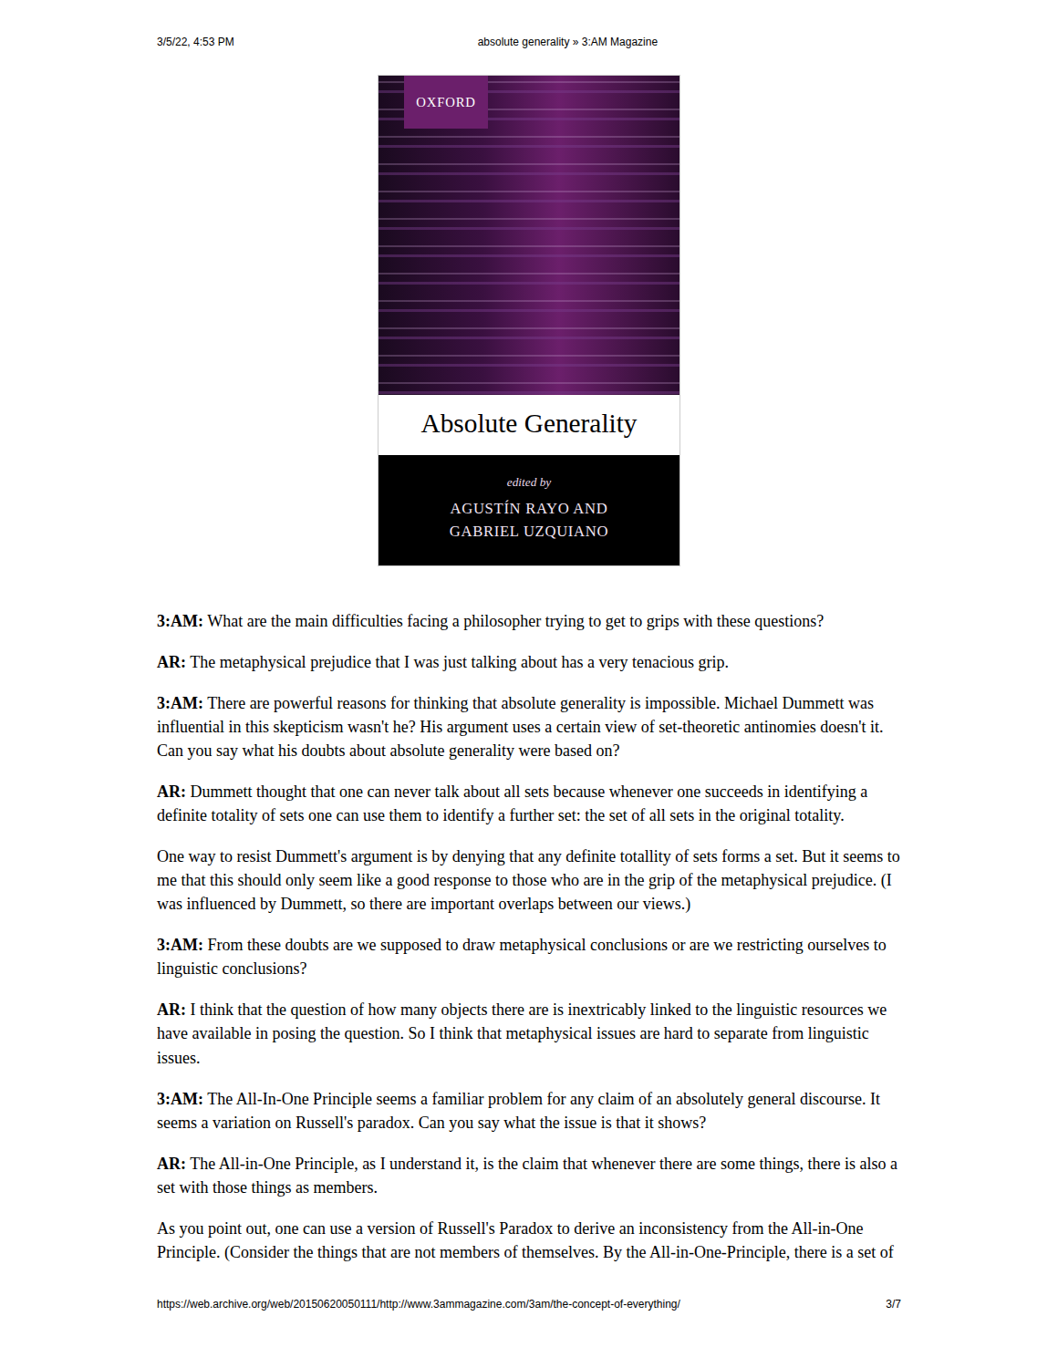3/5/22, 4:53 PM absolute generality » 3:AM Magazine
OXFORD
Absolute Generality
edited by
AGUSTÍN RAYO AND
GABRIEL UZQUIANO
3:AM: What are the main difficulties facing a philosopher trying to get to grips with these questions?
AR: The metaphysical prejudice that I was just talking about has a very tenacious grip.
3:AM: There are powerful reasons for thinking that absolute generality is impossible. Michael Dummett was influential in this skepticism wasn't he? His argument uses a certain view of set-theoretic antinomies doesn't it. Can you say what his doubts about absolute generality were based on?
AR: Dummett thought that one can never talk about all sets because whenever one succeeds in identifying a definite totality of sets one can use them to identify a further set: the set of all sets in the original totality.
One way to resist Dummett's argument is by denying that any definite totallity of sets forms a set. But it seems to me that this should only seem like a good response to those who are in the grip of the metaphysical prejudice. (I was influenced by Dummett, so there are important overlaps between our views.)
3:AM: From these doubts are we supposed to draw metaphysical conclusions or are we restricting ourselves to linguistic conclusions?
AR: I think that the question of how many objects there are is inextricably linked to the linguistic resources we have available in posing the question. So I think that metaphysical issues are hard to separate from linguistic issues.
3:AM: The All-In-One Principle seems a familiar problem for any claim of an absolutely general discourse. It seems a variation on Russell's paradox. Can you say what the issue is that it shows?
AR: The All-in-One Principle, as I understand it, is the claim that whenever there are some things, there is also a set with those things as members.
As you point out, one can use a version of Russell's Paradox to derive an inconsistency from the All-in-One Principle. (Consider the things that are not members of themselves. By the All-in-One-Principle, there is a set of
https://web.archive.org/web/20150620050111/http://www.3ammagazine.com/3am/the-concept-of-everything/ 3/7